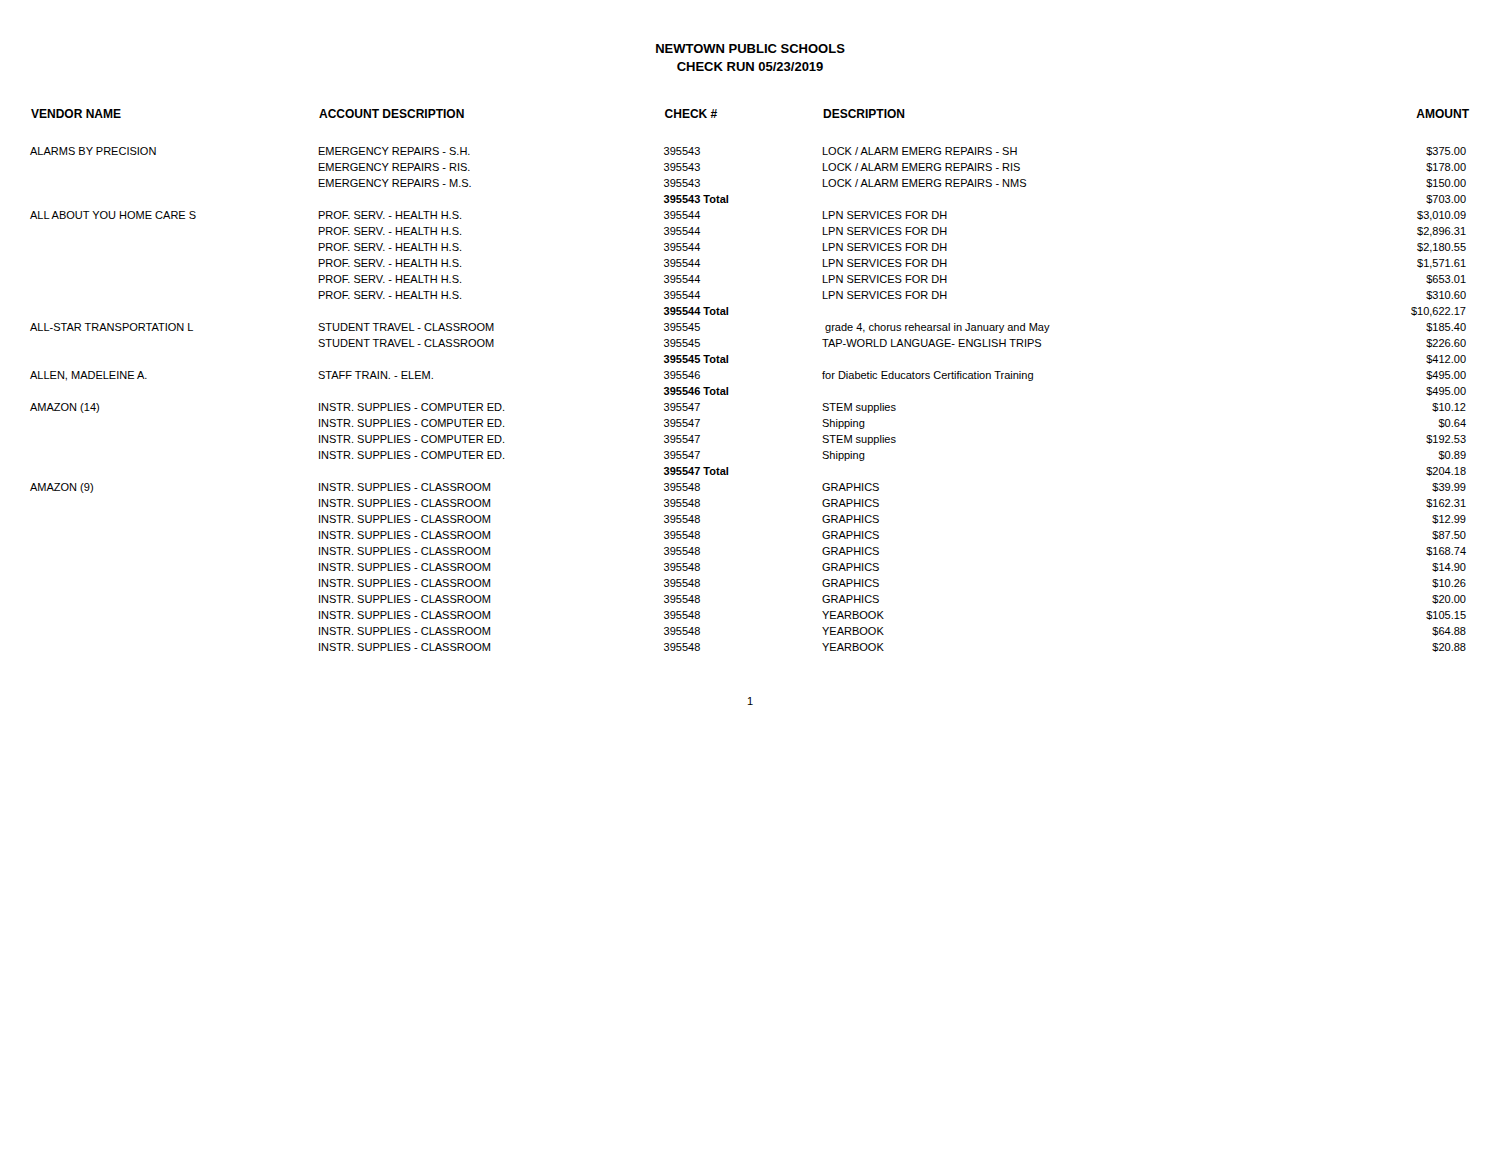NEWTOWN PUBLIC SCHOOLS
CHECK RUN 05/23/2019
| VENDOR NAME | ACCOUNT DESCRIPTION | CHECK # | DESCRIPTION | AMOUNT |
| --- | --- | --- | --- | --- |
| ALARMS BY PRECISION | EMERGENCY REPAIRS - S.H. | 395543 | LOCK / ALARM EMERG REPAIRS - SH | $375.00 |
| | EMERGENCY REPAIRS - RIS. | 395543 | LOCK / ALARM EMERG REPAIRS - RIS | $178.00 |
| | EMERGENCY REPAIRS - M.S. | 395543 | LOCK / ALARM EMERG REPAIRS - NMS | $150.00 |
| | | 395543 Total | | $703.00 |
| ALL ABOUT YOU HOME CARE S | PROF. SERV. - HEALTH H.S. | 395544 | LPN SERVICES FOR DH | $3,010.09 |
| | PROF. SERV. - HEALTH H.S. | 395544 | LPN SERVICES FOR DH | $2,896.31 |
| | PROF. SERV. - HEALTH H.S. | 395544 | LPN SERVICES FOR DH | $2,180.55 |
| | PROF. SERV. - HEALTH H.S. | 395544 | LPN SERVICES FOR DH | $1,571.61 |
| | PROF. SERV. - HEALTH H.S. | 395544 | LPN SERVICES FOR DH | $653.01 |
| | PROF. SERV. - HEALTH H.S. | 395544 | LPN SERVICES FOR DH | $310.60 |
| | | 395544 Total | | $10,622.17 |
| ALL-STAR TRANSPORTATION L | STUDENT TRAVEL - CLASSROOM | 395545 | grade 4, chorus rehearsal in January and May | $185.40 |
| | STUDENT TRAVEL - CLASSROOM | 395545 | TAP-WORLD LANGUAGE- ENGLISH TRIPS | $226.60 |
| | | 395545 Total | | $412.00 |
| ALLEN, MADELEINE A. | STAFF TRAIN. - ELEM. | 395546 | for Diabetic Educators Certification Training | $495.00 |
| | | 395546 Total | | $495.00 |
| AMAZON (14) | INSTR. SUPPLIES - COMPUTER ED. | 395547 | STEM supplies | $10.12 |
| | INSTR. SUPPLIES - COMPUTER ED. | 395547 | Shipping | $0.64 |
| | INSTR. SUPPLIES - COMPUTER ED. | 395547 | STEM supplies | $192.53 |
| | INSTR. SUPPLIES - COMPUTER ED. | 395547 | Shipping | $0.89 |
| | | 395547 Total | | $204.18 |
| AMAZON (9) | INSTR. SUPPLIES - CLASSROOM | 395548 | GRAPHICS | $39.99 |
| | INSTR. SUPPLIES - CLASSROOM | 395548 | GRAPHICS | $162.31 |
| | INSTR. SUPPLIES - CLASSROOM | 395548 | GRAPHICS | $12.99 |
| | INSTR. SUPPLIES - CLASSROOM | 395548 | GRAPHICS | $87.50 |
| | INSTR. SUPPLIES - CLASSROOM | 395548 | GRAPHICS | $168.74 |
| | INSTR. SUPPLIES - CLASSROOM | 395548 | GRAPHICS | $14.90 |
| | INSTR. SUPPLIES - CLASSROOM | 395548 | GRAPHICS | $10.26 |
| | INSTR. SUPPLIES - CLASSROOM | 395548 | GRAPHICS | $20.00 |
| | INSTR. SUPPLIES - CLASSROOM | 395548 | YEARBOOK | $105.15 |
| | INSTR. SUPPLIES - CLASSROOM | 395548 | YEARBOOK | $64.88 |
| | INSTR. SUPPLIES - CLASSROOM | 395548 | YEARBOOK | $20.88 |
1